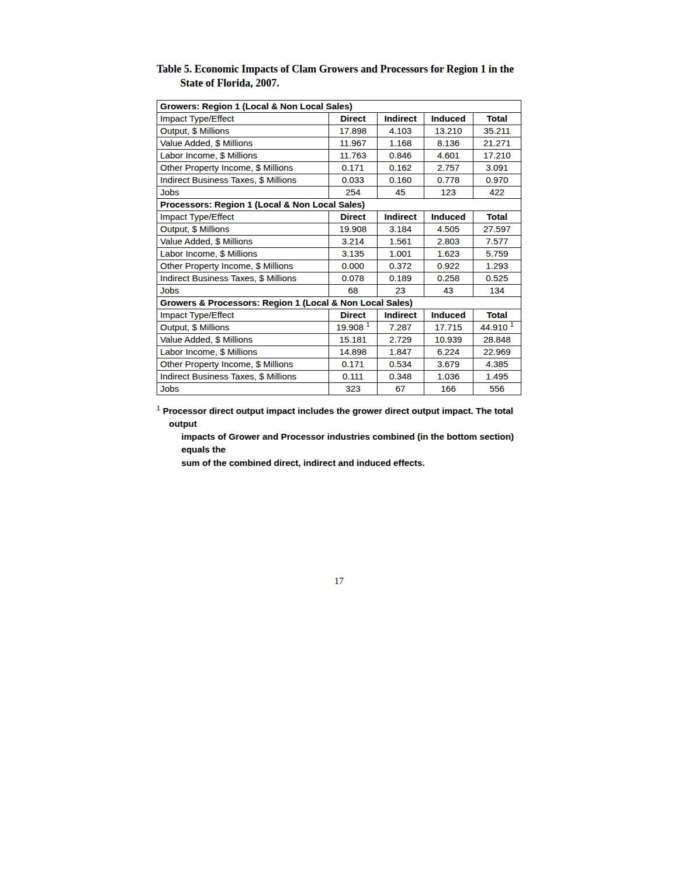Table 5. Economic Impacts of Clam Growers and Processors for Region 1 in the State of Florida, 2007.
| Growers: Region 1 ( Local & Non Local Sales) |
| Impact Type/Effect | Direct | Indirect | Induced | Total |
| Output, $ Millions | 17.898 | 4.103 | 13.210 | 35.211 |
| Value Added, $ Millions | 11.967 | 1.168 | 8.136 | 21.271 |
| Labor Income, $ Millions | 11.763 | 0.846 | 4.601 | 17.210 |
| Other Property Income, $ Millions | 0.171 | 0.162 | 2.757 | 3.091 |
| Indirect Business Taxes, $ Millions | 0.033 | 0.160 | 0.778 | 0.970 |
| Jobs | 254 | 45 | 123 | 422 |
| Processors: Region 1 ( Local & Non Local Sales) |
| Impact Type/Effect | Direct | Indirect | Induced | Total |
| Output, $ Millions | 19.908 | 3.184 | 4.505 | 27.597 |
| Value Added, $ Millions | 3.214 | 1.561 | 2.803 | 7.577 |
| Labor Income, $ Millions | 3.135 | 1.001 | 1.623 | 5.759 |
| Other Property Income, $ Millions | 0.000 | 0.372 | 0.922 | 1.293 |
| Indirect Business Taxes, $ Millions | 0.078 | 0.189 | 0.258 | 0.525 |
| Jobs | 68 | 23 | 43 | 134 |
| Growers & Processors: Region 1 ( Local & Non Local Sales) |
| Impact Type/Effect | Direct | Indirect | Induced | Total |
| Output, $ Millions | 19.908 1 | 7.287 | 17.715 | 44.910 1 |
| Value Added, $ Millions | 15.181 | 2.729 | 10.939 | 28.848 |
| Labor Income, $ Millions | 14.898 | 1.847 | 6.224 | 22.969 |
| Other Property Income, $ Millions | 0.171 | 0.534 | 3.679 | 4.385 |
| Indirect Business Taxes, $ Millions | 0.111 | 0.348 | 1.036 | 1.495 |
| Jobs | 323 | 67 | 166 | 556 |
1 Processor direct output impact includes the grower direct output impact. The total output impacts of Grower and Processor industries combined (in the bottom section) equals the sum of the combined direct, indirect and induced effects.
17